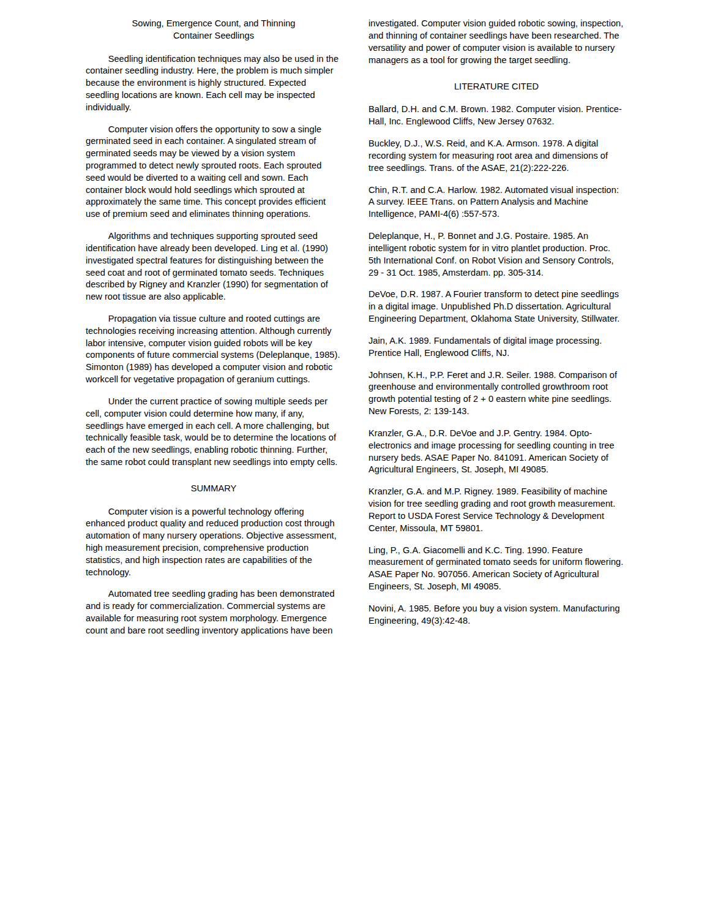Sowing, Emergence Count, and Thinning
Container Seedlings
Seedling identification techniques may also be used in the container seedling industry. Here, the problem is much simpler because the environment is highly structured. Expected seedling locations are known. Each cell may be inspected individually.
Computer vision offers the opportunity to sow a single germinated seed in each container. A singulated stream of germinated seeds may be viewed by a vision system programmed to detect newly sprouted roots. Each sprouted seed would be diverted to a waiting cell and sown. Each container block would hold seedlings which sprouted at approximately the same time. This concept provides efficient use of premium seed and eliminates thinning operations.
Algorithms and techniques supporting sprouted seed identification have already been developed. Ling et al. (1990) investigated spectral features for distinguishing between the seed coat and root of germinated tomato seeds. Techniques described by Rigney and Kranzler (1990) for segmentation of new root tissue are also applicable.
Propagation via tissue culture and rooted cuttings are technologies receiving increasing attention. Although currently labor intensive, computer vision guided robots will be key components of future commercial systems (Deleplanque, 1985). Simonton (1989) has developed a computer vision and robotic workcell for vegetative propagation of geranium cuttings.
Under the current practice of sowing multiple seeds per cell, computer vision could determine how many, if any, seedlings have emerged in each cell. A more challenging, but technically feasible task, would be to determine the locations of each of the new seedlings, enabling robotic thinning. Further, the same robot could transplant new seedlings into empty cells.
SUMMARY
Computer vision is a powerful technology offering enhanced product quality and reduced production cost through automation of many nursery operations. Objective assessment, high measurement precision, comprehensive production statistics, and high inspection rates are capabilities of the technology.
Automated tree seedling grading has been demonstrated and is ready for commercialization. Commercial systems are available for measuring root system morphology. Emergence count and bare root seedling inventory applications have been investigated. Computer vision guided robotic sowing, inspection, and thinning of container seedlings have been researched. The versatility and power of computer vision is available to nursery managers as a tool for growing the target seedling.
LITERATURE CITED
Ballard, D.H. and C.M. Brown. 1982. Computer vision. Prentice-Hall, Inc. Englewood Cliffs, New Jersey 07632.
Buckley, D.J., W.S. Reid, and K.A. Armson. 1978. A digital recording system for measuring root area and dimensions of tree seedlings. Trans. of the ASAE, 21(2):222-226.
Chin, R.T. and C.A. Harlow. 1982. Automated visual inspection: A survey. IEEE Trans. on Pattern Analysis and Machine Intelligence, PAMI-4(6) :557-573.
Deleplanque, H., P. Bonnet and J.G. Postaire. 1985. An intelligent robotic system for in vitro plantlet production. Proc. 5th International Conf. on Robot Vision and Sensory Controls, 29 - 31 Oct. 1985, Amsterdam. pp. 305-314.
DeVoe, D.R. 1987. A Fourier transform to detect pine seedlings in a digital image. Unpublished Ph.D dissertation. Agricultural Engineering Department, Oklahoma State University, Stillwater.
Jain, A.K. 1989. Fundamentals of digital image processing. Prentice Hall, Englewood Cliffs, NJ.
Johnsen, K.H., P.P. Feret and J.R. Seiler. 1988. Comparison of greenhouse and environmentally controlled growthroom root growth potential testing of 2 + 0 eastern white pine seedlings. New Forests, 2: 139-143.
Kranzler, G.A., D.R. DeVoe and J.P. Gentry. 1984. Opto-electronics and image processing for seedling counting in tree nursery beds. ASAE Paper No. 841091. American Society of Agricultural Engineers, St. Joseph, MI 49085.
Kranzler, G.A. and M.P. Rigney. 1989. Feasibility of machine vision for tree seedling grading and root growth measurement. Report to USDA Forest Service Technology & Development Center, Missoula, MT 59801.
Ling, P., G.A. Giacomelli and K.C. Ting. 1990. Feature measurement of germinated tomato seeds for uniform flowering. ASAE Paper No. 907056. American Society of Agricultural Engineers, St. Joseph, MI 49085.
Novini, A. 1985. Before you buy a vision system. Manufacturing Engineering, 49(3):42-48.